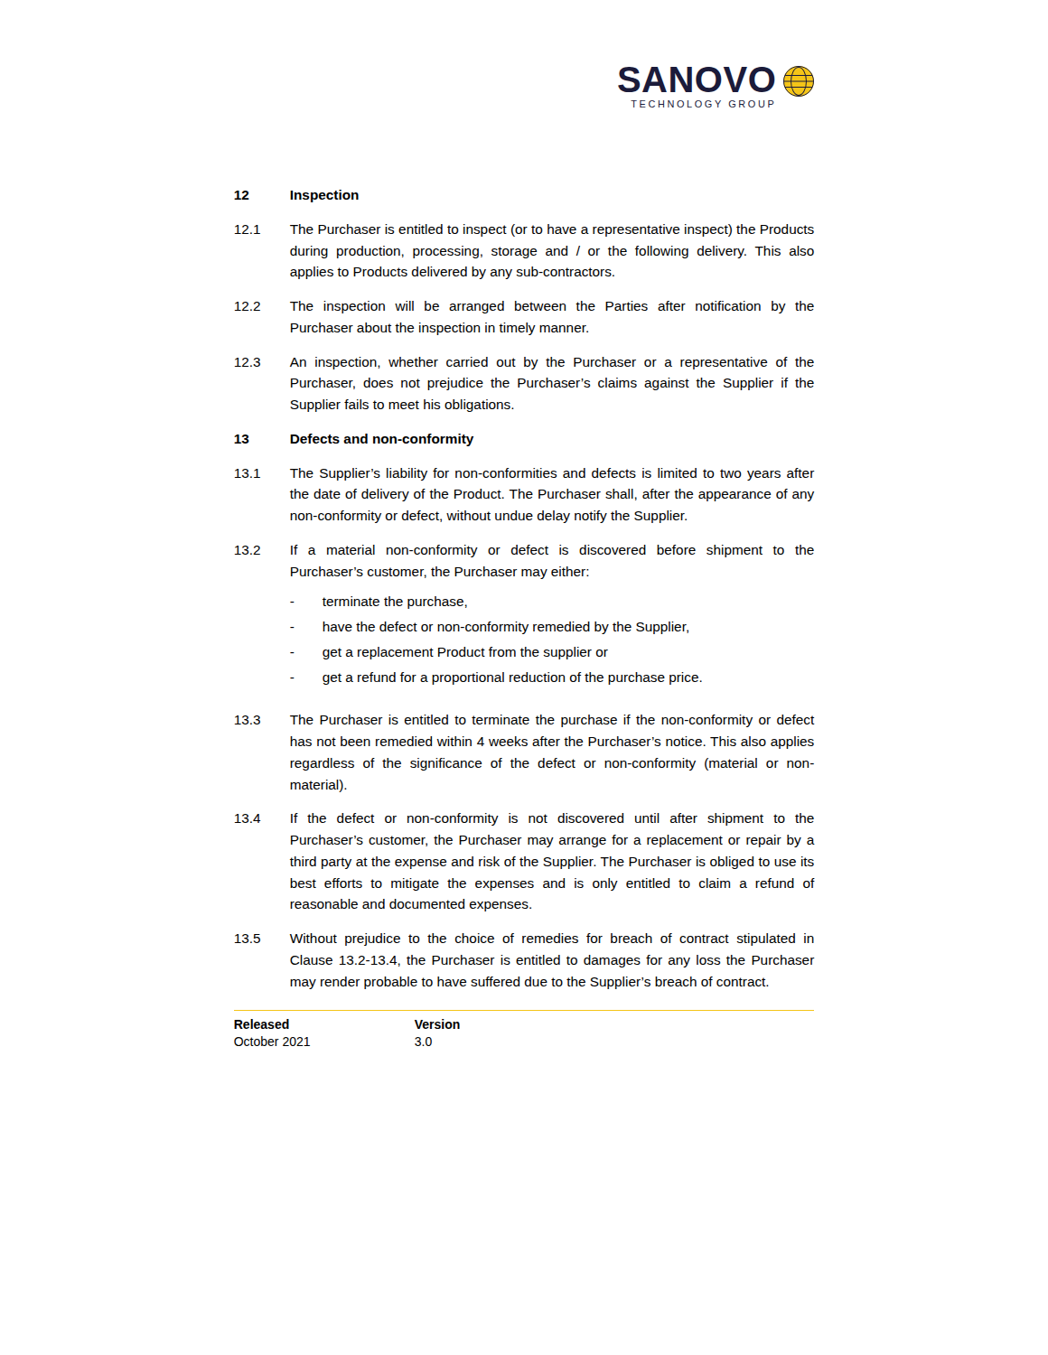SANOVO
TECHNOLOGY GROUP
12 Inspection
12.1 The Purchaser is entitled to inspect (or to have a representative inspect) the Products during production, processing, storage and / or the following delivery. This also applies to Products delivered by any sub-contractors.
12.2 The inspection will be arranged between the Parties after notification by the Purchaser about the inspection in timely manner.
12.3 An inspection, whether carried out by the Purchaser or a representative of the Purchaser, does not prejudice the Purchaser’s claims against the Supplier if the Supplier fails to meet his obligations.
13 Defects and non-conformity
13.1 The Supplier’s liability for non-conformities and defects is limited to two years after the date of delivery of the Product. The Purchaser shall, after the appearance of any non-conformity or defect, without undue delay notify the Supplier.
13.2 If a material non-conformity or defect is discovered before shipment to the Purchaser’s customer, the Purchaser may either:
-terminate the purchase,
-have the defect or non-conformity remedied by the Supplier,
-get a replacement Product from the supplier or
-get a refund for a proportional reduction of the purchase price.
13.3 The Purchaser is entitled to terminate the purchase if the non-conformity or defect has not been remedied within 4 weeks after the Purchaser’s notice. This also applies regardless of the significance of the defect or non-conformity (material or non-material).
13.4 If the defect or non-conformity is not discovered until after shipment to the Purchaser’s customer, the Purchaser may arrange for a replacement or repair by a third party at the expense and risk of the Supplier. The Purchaser is obliged to use its best efforts to mitigate the expenses and is only entitled to claim a refund of reasonable and documented expenses.
13.5 Without prejudice to the choice of remedies for breach of contract stipulated in Clause 13.2-13.4, the Purchaser is entitled to damages for any loss the Purchaser may render probable to have suffered due to the Supplier’s breach of contract.
Released
Version
October 2021
3.0